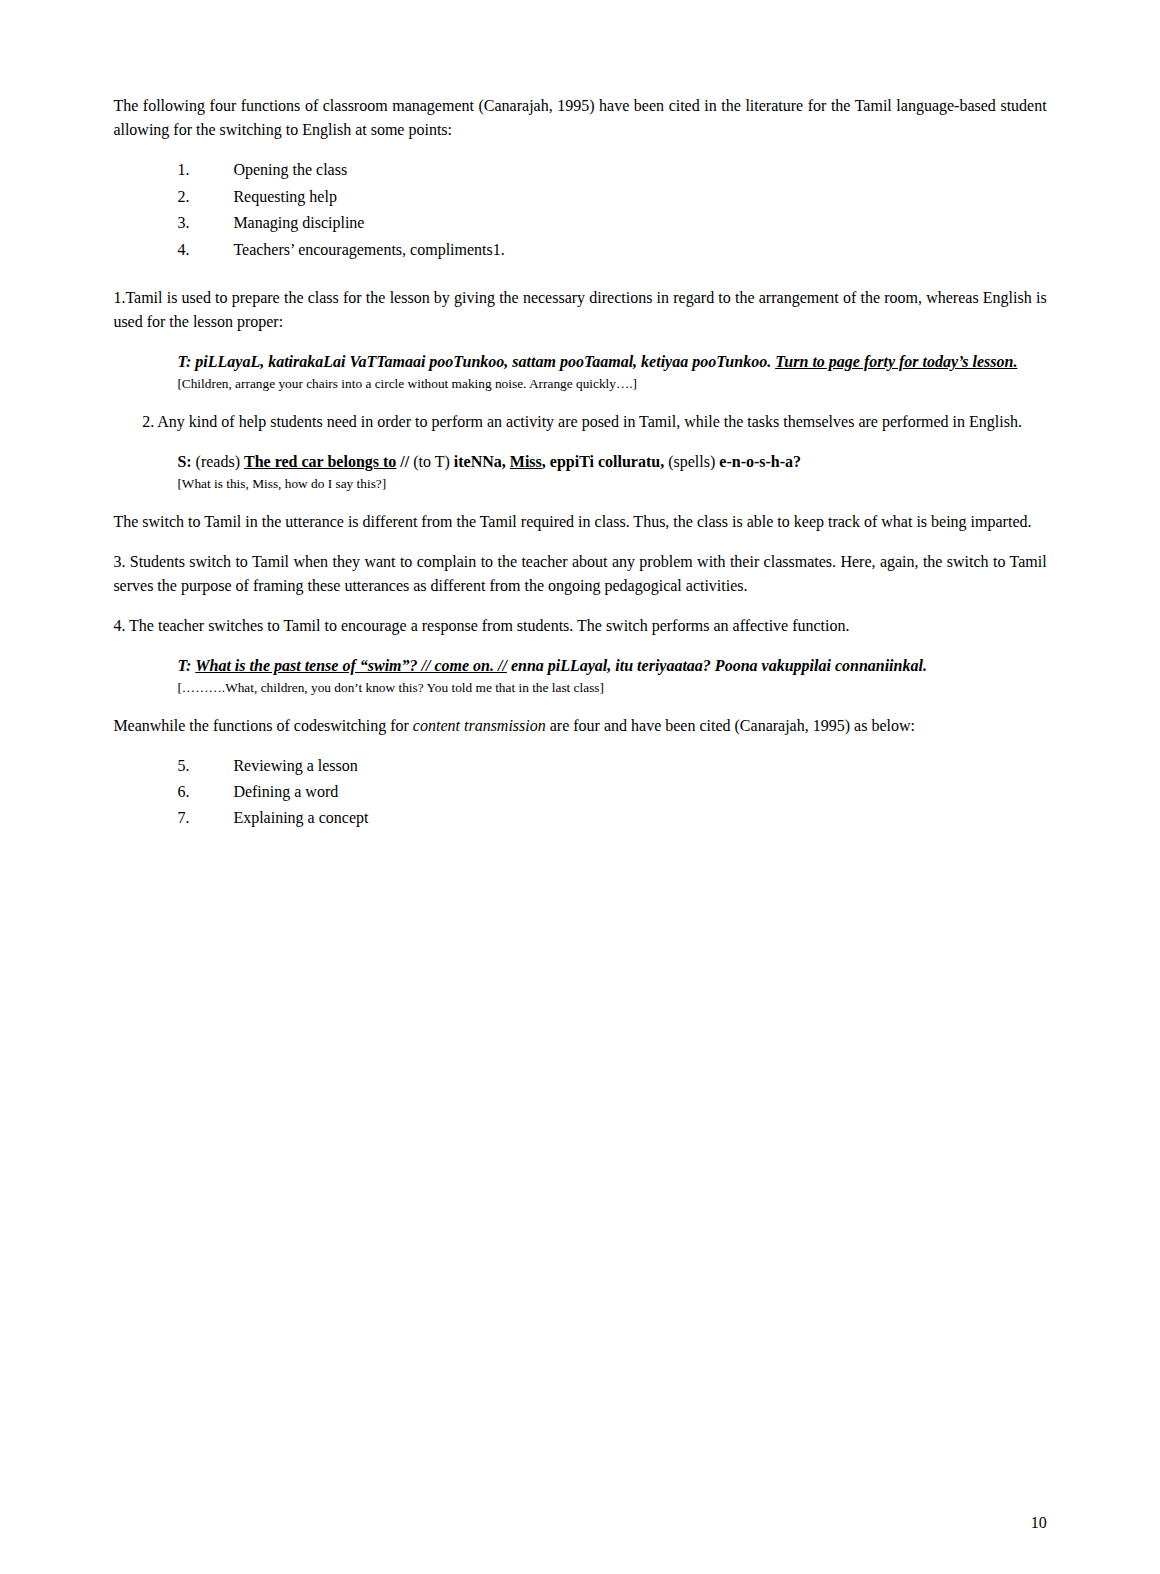The following four functions of classroom management (Canarajah, 1995) have been cited in the literature for the Tamil language-based student allowing for the switching to English at some points:
1. Opening the class
2. Requesting help
3. Managing discipline
4. Teachers’ encouragements, compliments1.
1.Tamil is used to prepare the class for the lesson by giving the necessary directions in regard to the arrangement of the room, whereas English is used for the lesson proper:
T: piLLayaL, katirakaLai VaTTamaai pooTunkoo, sattam pooTaamal, ketiyaa pooTunkoo. Turn to page forty for today’s lesson.
[Children, arrange your chairs into a circle without making noise. Arrange quickly….]
2. Any kind of help students need in order to perform an activity are posed in Tamil, while the tasks themselves are performed in English.
S: (reads) The red car belongs to // (to T) iteNNa, Miss, eppiTi colluratu, (spells) e-n-o-s-h-a?
[What is this, Miss, how do I say this?]
The switch to Tamil in the utterance is different from the Tamil required in class. Thus, the class is able to keep track of what is being imparted.
3. Students switch to Tamil when they want to complain to the teacher about any problem with their classmates. Here, again, the switch to Tamil serves the purpose of framing these utterances as different from the ongoing pedagogical activities.
4. The teacher switches to Tamil to encourage a response from students. The switch performs an affective function.
T: What is the past tense of “swim”? // come on. // enna piLLayal, itu teriyaataa? Poona vakuppilai connaniinkal.
[……….What, children, you don’t know this? You told me that in the last class]
Meanwhile the functions of codeswitching for content transmission are four and have been cited (Canarajah, 1995) as below:
5. Reviewing a lesson
6. Defining a word
7. Explaining a concept
10